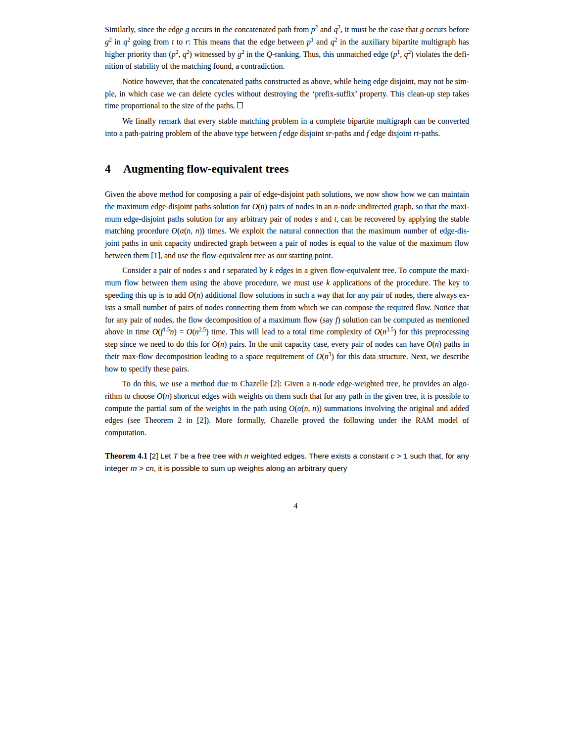Similarly, since the edge g occurs in the concatenated path from p2 and q2, it must be the case that g occurs before g2 in q2 going from t to r: This means that the edge between p1 and q2 in the auxiliary bipartite multigraph has higher priority than (p2, q2) witnessed by g2 in the Q-ranking. Thus, this unmatched edge (p1, q2) violates the definition of stability of the matching found, a contradiction.
Notice however, that the concatenated paths constructed as above, while being edge disjoint, may not be simple, in which case we can delete cycles without destroying the ‘prefix-suffix’ property. This clean-up step takes time proportional to the size of the paths.
We finally remark that every stable matching problem in a complete bipartite multigraph can be converted into a path-pairing problem of the above type between f edge disjoint sr-paths and f edge disjoint rt-paths.
4 Augmenting flow-equivalent trees
Given the above method for composing a pair of edge-disjoint path solutions, we now show how we can maintain the maximum edge-disjoint paths solution for O(n) pairs of nodes in an n-node undirected graph, so that the maximum edge-disjoint paths solution for any arbitrary pair of nodes s and t, can be recovered by applying the stable matching procedure O(α(n, n)) times. We exploit the natural connection that the maximum number of edge-disjoint paths in unit capacity undirected graph between a pair of nodes is equal to the value of the maximum flow between them [1], and use the flow-equivalent tree as our starting point.
Consider a pair of nodes s and t separated by k edges in a given flow-equivalent tree. To compute the maximum flow between them using the above procedure, we must use k applications of the procedure. The key to speeding this up is to add O(n) additional flow solutions in such a way that for any pair of nodes, there always exists a small number of pairs of nodes connecting them from which we can compose the required flow. Notice that for any pair of nodes, the flow decomposition of a maximum flow (say f) solution can be computed as mentioned above in time O(f1.5n) = O(n2.5) time. This will lead to a total time complexity of O(n3.5) for this preprocessing step since we need to do this for O(n) pairs. In the unit capacity case, every pair of nodes can have O(n) paths in their max-flow decomposition leading to a space requirement of O(n3) for this data structure. Next, we describe how to specify these pairs.
To do this, we use a method due to Chazelle [2]: Given a n-node edge-weighted tree, he provides an algorithm to choose O(n) shortcut edges with weights on them such that for any path in the given tree, it is possible to compute the partial sum of the weights in the path using O(α(n, n)) summations involving the original and added edges (see Theorem 2 in [2]). More formally, Chazelle proved the following under the RAM model of computation.
Theorem 4.1 [2] Let T be a free tree with n weighted edges. There exists a constant c > 1 such that, for any integer m > cn, it is possible to sum up weights along an arbitrary query
4